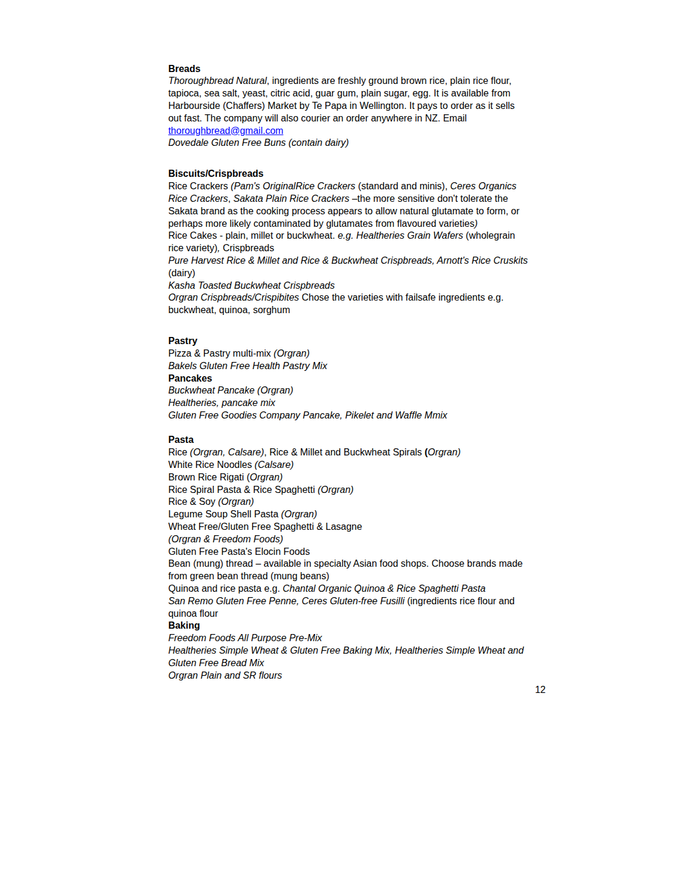Breads
Thoroughbread Natural, ingredients are freshly ground brown rice, plain rice flour, tapioca, sea salt, yeast, citric acid, guar gum, plain sugar, egg. It is available from Harbourside (Chaffers) Market by Te Papa in Wellington. It pays to order as it sells out fast. The company will also courier an order anywhere in NZ. Email thoroughbread@gmail.com
Dovedale Gluten Free Buns (contain dairy)
Biscuits/Crispbreads
Rice Crackers (Pam's OriginalRice Crackers (standard and minis), Ceres Organics Rice Crackers, Sakata Plain Rice Crackers –the more sensitive don't tolerate the Sakata brand as the cooking process appears to allow natural glutamate to form, or perhaps more likely contaminated by glutamates from flavoured varieties)
Rice Cakes - plain, millet or buckwheat. e.g. Healtheries Grain Wafers (wholegrain rice variety), Crispbreads
Pure Harvest Rice & Millet and Rice & Buckwheat Crispbreads, Arnott's Rice Cruskits (dairy)
Kasha Toasted Buckwheat Crispbreads
Orgran Crispbreads/Crispibites Chose the varieties with failsafe ingredients e.g. buckwheat, quinoa, sorghum
Pastry
Pizza & Pastry multi-mix (Orgran)
Bakels Gluten Free Health Pastry Mix
Pancakes
Buckwheat Pancake (Orgran)
Healtheries, pancake mix
Gluten Free Goodies Company Pancake, Pikelet and Waffle Mmix
Pasta
Rice (Orgran, Calsare), Rice & Millet and Buckwheat Spirals (Orgran)
White Rice Noodles (Calsare)
Brown Rice Rigati (Orgran)
Rice Spiral Pasta & Rice Spaghetti (Orgran)
Rice & Soy (Orgran)
Legume Soup Shell Pasta (Orgran)
Wheat Free/Gluten Free Spaghetti & Lasagne
(Orgran & Freedom Foods)
Gluten Free Pasta's Elocin Foods
Bean (mung) thread – available in specialty Asian food shops. Choose brands made from green bean thread (mung beans)
Quinoa and rice pasta e.g. Chantal Organic Quinoa & Rice Spaghetti Pasta
San Remo Gluten Free Penne, Ceres Gluten-free Fusilli (ingredients rice flour and quinoa flour
Baking
Freedom Foods All Purpose Pre-Mix
Healtheries Simple Wheat & Gluten Free Baking Mix, Healtheries Simple Wheat and Gluten Free Bread Mix
Orgran Plain and SR flours
12